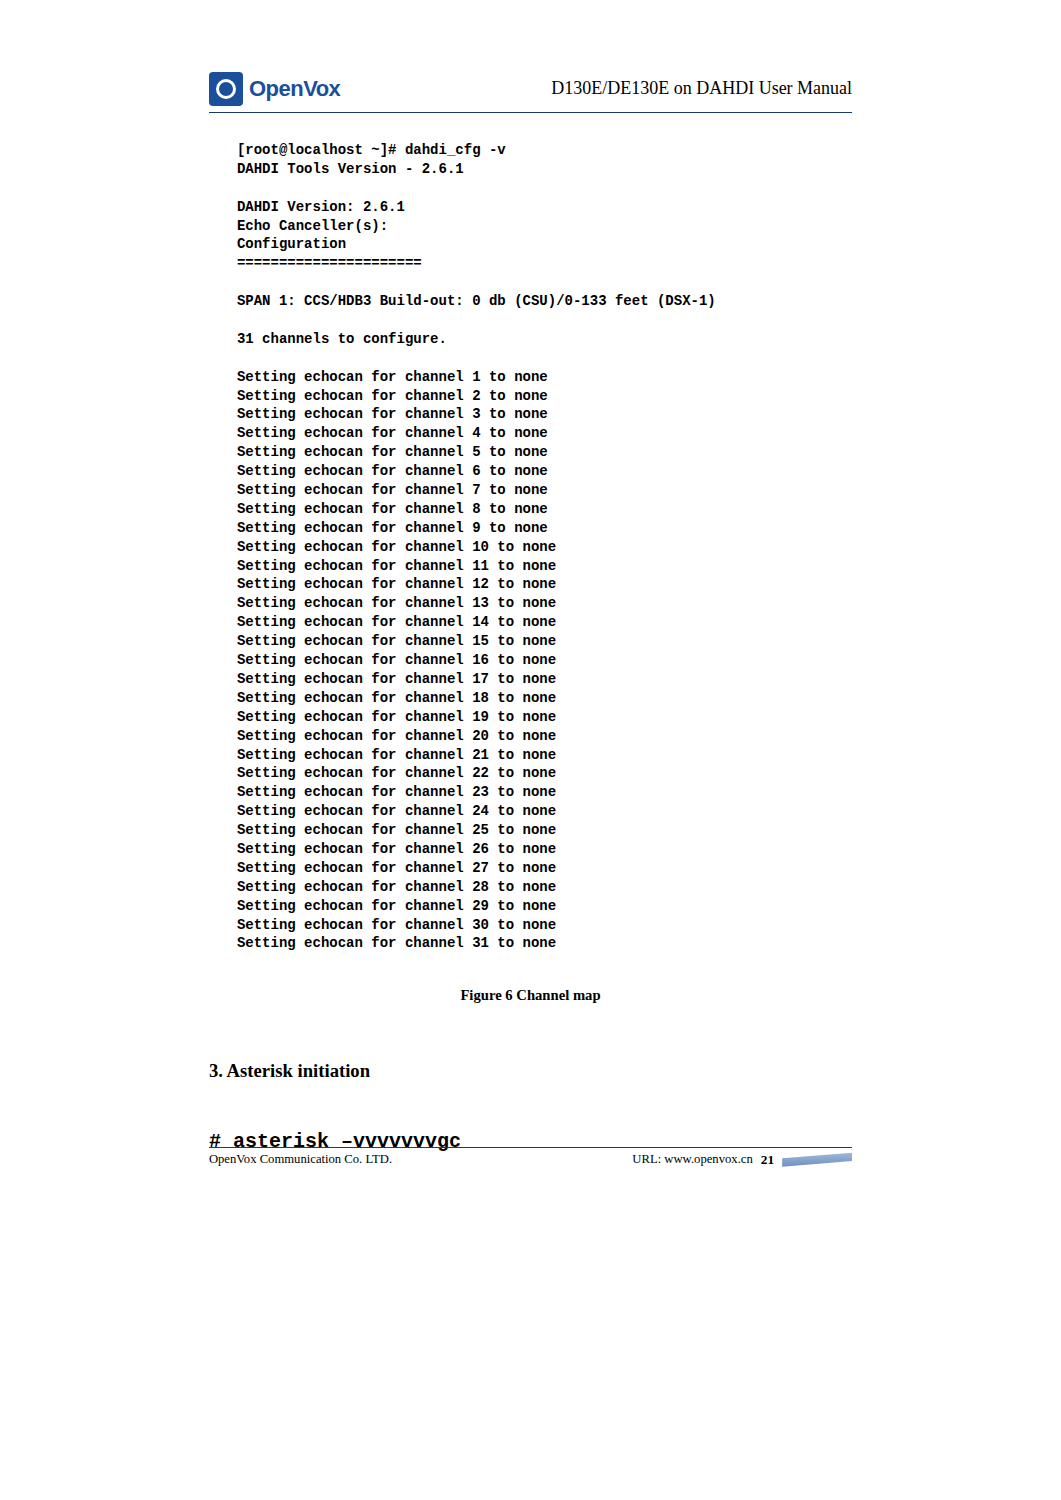Open Vox
D130E/DE130E on DAHDI User Manual
[root@localhost ~]# dahdi_cfg -v
DAHDI Tools Version - 2.6.1

DAHDI Version: 2.6.1
Echo Canceller(s):
Configuration
======================

SPAN 1: CCS/HDB3 Build-out: 0 db (CSU)/0-133 feet (DSX-1)

31 channels to configure.

Setting echocan for channel 1 to none
Setting echocan for channel 2 to none
Setting echocan for channel 3 to none
Setting echocan for channel 4 to none
Setting echocan for channel 5 to none
Setting echocan for channel 6 to none
Setting echocan for channel 7 to none
Setting echocan for channel 8 to none
Setting echocan for channel 9 to none
Setting echocan for channel 10 to none
Setting echocan for channel 11 to none
Setting echocan for channel 12 to none
Setting echocan for channel 13 to none
Setting echocan for channel 14 to none
Setting echocan for channel 15 to none
Setting echocan for channel 16 to none
Setting echocan for channel 17 to none
Setting echocan for channel 18 to none
Setting echocan for channel 19 to none
Setting echocan for channel 20 to none
Setting echocan for channel 21 to none
Setting echocan for channel 22 to none
Setting echocan for channel 23 to none
Setting echocan for channel 24 to none
Setting echocan for channel 25 to none
Setting echocan for channel 26 to none
Setting echocan for channel 27 to none
Setting echocan for channel 28 to none
Setting echocan for channel 29 to none
Setting echocan for channel 30 to none
Setting echocan for channel 31 to none
Figure 6 Channel map
3. Asterisk initiation
# asterisk –vvvvvvvgc
OpenVox Communication Co. LTD.
URL: www.openvox.cn 21